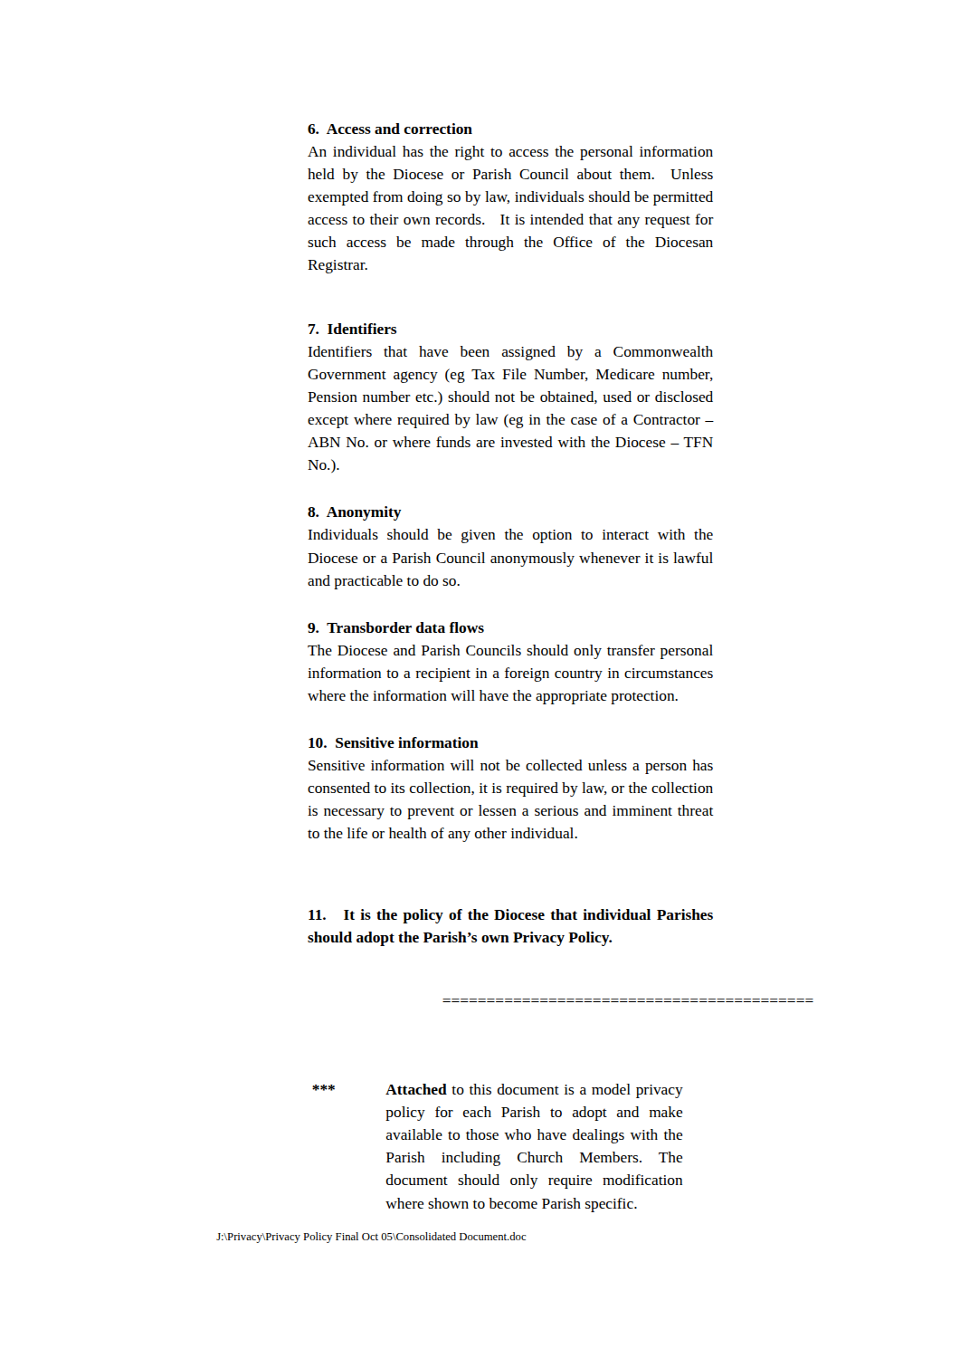6. Access and correction
An individual has the right to access the personal information held by the Diocese or Parish Council about them. Unless exempted from doing so by law, individuals should be permitted access to their own records. It is intended that any request for such access be made through the Office of the Diocesan Registrar.
7. Identifiers
Identifiers that have been assigned by a Commonwealth Government agency (eg Tax File Number, Medicare number, Pension number etc.) should not be obtained, used or disclosed except where required by law (eg in the case of a Contractor – ABN No. or where funds are invested with the Diocese – TFN No.).
8. Anonymity
Individuals should be given the option to interact with the Diocese or a Parish Council anonymously whenever it is lawful and practicable to do so.
9. Transborder data flows
The Diocese and Parish Councils should only transfer personal information to a recipient in a foreign country in circumstances where the information will have the appropriate protection.
10. Sensitive information
Sensitive information will not be collected unless a person has consented to its collection, it is required by law, or the collection is necessary to prevent or lessen a serious and imminent threat to the life or health of any other individual.
11. It is the policy of the Diocese that individual Parishes should adopt the Parish’s own Privacy Policy.
==========================================
***
Attached to this document is a model privacy policy for each Parish to adopt and make available to those who have dealings with the Parish including Church Members. The document should only require modification where shown to become Parish specific.
J:\Privacy\Privacy Policy Final Oct 05\Consolidated Document.doc